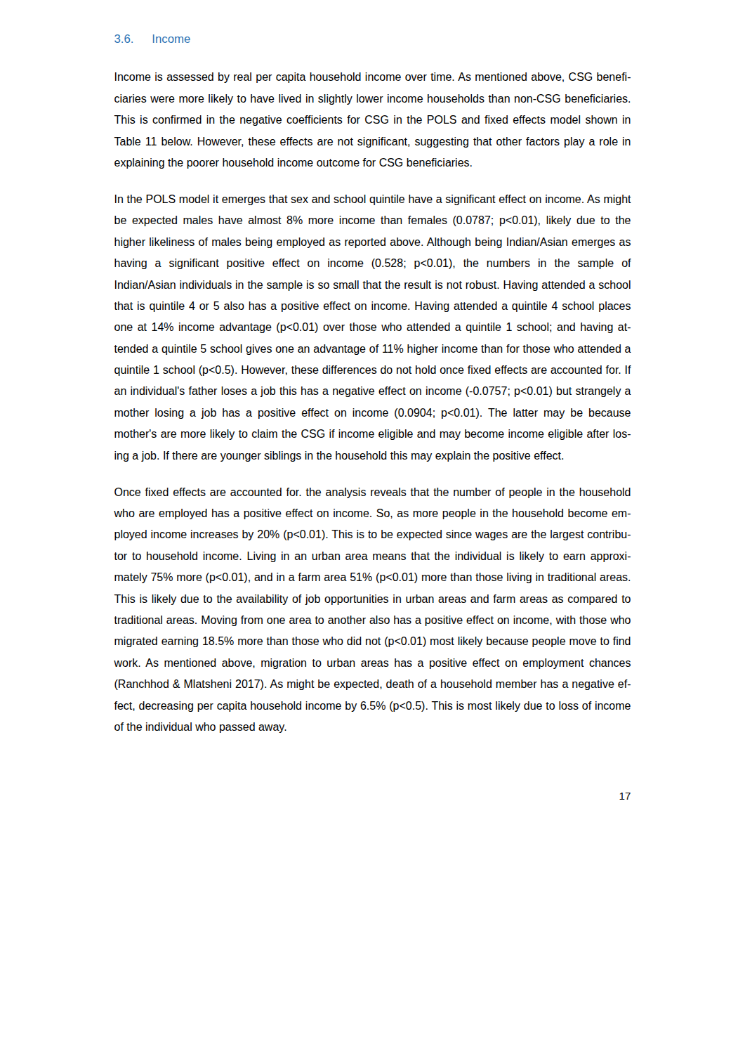3.6. Income
Income is assessed by real per capita household income over time. As mentioned above, CSG beneficiaries were more likely to have lived in slightly lower income households than non-CSG beneficiaries. This is confirmed in the negative coefficients for CSG in the POLS and fixed effects model shown in Table 11 below. However, these effects are not significant, suggesting that other factors play a role in explaining the poorer household income outcome for CSG beneficiaries.
In the POLS model it emerges that sex and school quintile have a significant effect on income. As might be expected males have almost 8% more income than females (0.0787; p<0.01), likely due to the higher likeliness of males being employed as reported above. Although being Indian/Asian emerges as having a significant positive effect on income (0.528; p<0.01), the numbers in the sample of Indian/Asian individuals in the sample is so small that the result is not robust. Having attended a school that is quintile 4 or 5 also has a positive effect on income. Having attended a quintile 4 school places one at 14% income advantage (p<0.01) over those who attended a quintile 1 school; and having attended a quintile 5 school gives one an advantage of 11% higher income than for those who attended a quintile 1 school (p<0.5). However, these differences do not hold once fixed effects are accounted for. If an individual's father loses a job this has a negative effect on income (-0.0757; p<0.01) but strangely a mother losing a job has a positive effect on income (0.0904; p<0.01). The latter may be because mother's are more likely to claim the CSG if income eligible and may become income eligible after losing a job. If there are younger siblings in the household this may explain the positive effect.
Once fixed effects are accounted for. the analysis reveals that the number of people in the household who are employed has a positive effect on income. So, as more people in the household become employed income increases by 20% (p<0.01). This is to be expected since wages are the largest contributor to household income. Living in an urban area means that the individual is likely to earn approximately 75% more (p<0.01), and in a farm area 51% (p<0.01) more than those living in traditional areas. This is likely due to the availability of job opportunities in urban areas and farm areas as compared to traditional areas. Moving from one area to another also has a positive effect on income, with those who migrated earning 18.5% more than those who did not (p<0.01) most likely because people move to find work. As mentioned above, migration to urban areas has a positive effect on employment chances (Ranchhod & Mlatsheni 2017). As might be expected, death of a household member has a negative effect, decreasing per capita household income by 6.5% (p<0.5). This is most likely due to loss of income of the individual who passed away.
17